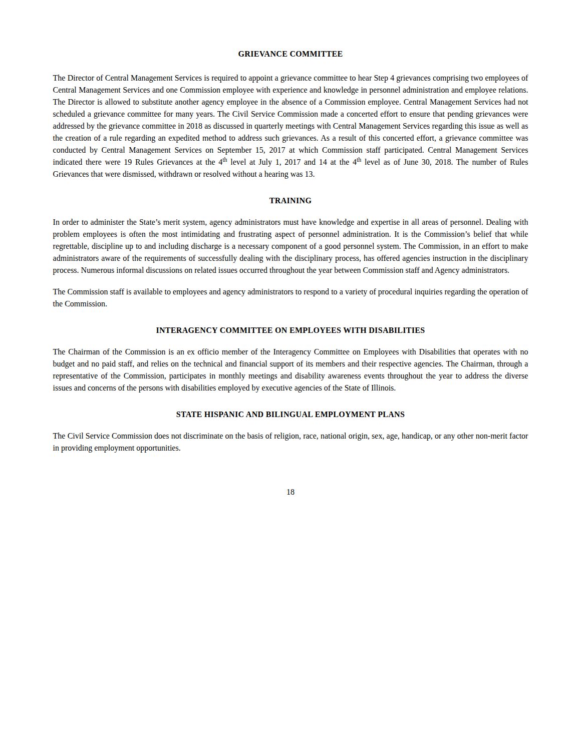GRIEVANCE COMMITTEE
The Director of Central Management Services is required to appoint a grievance committee to hear Step 4 grievances comprising two employees of Central Management Services and one Commission employee with experience and knowledge in personnel administration and employee relations. The Director is allowed to substitute another agency employee in the absence of a Commission employee. Central Management Services had not scheduled a grievance committee for many years. The Civil Service Commission made a concerted effort to ensure that pending grievances were addressed by the grievance committee in 2018 as discussed in quarterly meetings with Central Management Services regarding this issue as well as the creation of a rule regarding an expedited method to address such grievances. As a result of this concerted effort, a grievance committee was conducted by Central Management Services on September 15, 2017 at which Commission staff participated. Central Management Services indicated there were 19 Rules Grievances at the 4th level at July 1, 2017 and 14 at the 4th level as of June 30, 2018. The number of Rules Grievances that were dismissed, withdrawn or resolved without a hearing was 13.
TRAINING
In order to administer the State’s merit system, agency administrators must have knowledge and expertise in all areas of personnel. Dealing with problem employees is often the most intimidating and frustrating aspect of personnel administration. It is the Commission’s belief that while regrettable, discipline up to and including discharge is a necessary component of a good personnel system. The Commission, in an effort to make administrators aware of the requirements of successfully dealing with the disciplinary process, has offered agencies instruction in the disciplinary process. Numerous informal discussions on related issues occurred throughout the year between Commission staff and Agency administrators.
The Commission staff is available to employees and agency administrators to respond to a variety of procedural inquiries regarding the operation of the Commission.
INTERAGENCY COMMITTEE ON EMPLOYEES WITH DISABILITIES
The Chairman of the Commission is an ex officio member of the Interagency Committee on Employees with Disabilities that operates with no budget and no paid staff, and relies on the technical and financial support of its members and their respective agencies. The Chairman, through a representative of the Commission, participates in monthly meetings and disability awareness events throughout the year to address the diverse issues and concerns of the persons with disabilities employed by executive agencies of the State of Illinois.
STATE HISPANIC AND BILINGUAL EMPLOYMENT PLANS
The Civil Service Commission does not discriminate on the basis of religion, race, national origin, sex, age, handicap, or any other non-merit factor in providing employment opportunities.
18